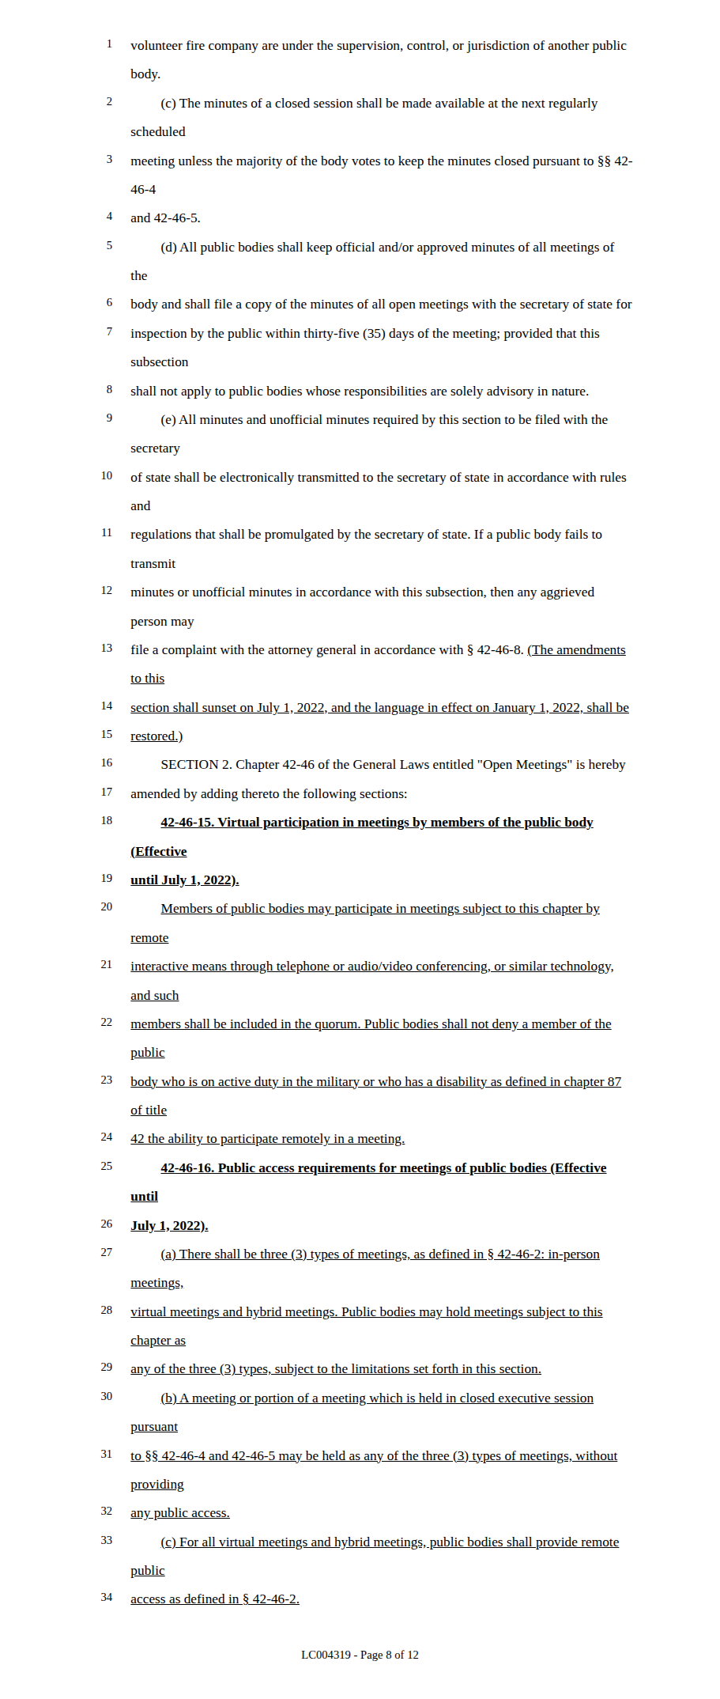volunteer fire company are under the supervision, control, or jurisdiction of another public body.
(c) The minutes of a closed session shall be made available at the next regularly scheduled
meeting unless the majority of the body votes to keep the minutes closed pursuant to §§ 42-46-4
and 42-46-5.
(d) All public bodies shall keep official and/or approved minutes of all meetings of the
body and shall file a copy of the minutes of all open meetings with the secretary of state for
inspection by the public within thirty-five (35) days of the meeting; provided that this subsection
shall not apply to public bodies whose responsibilities are solely advisory in nature.
(e) All minutes and unofficial minutes required by this section to be filed with the secretary
of state shall be electronically transmitted to the secretary of state in accordance with rules and
regulations that shall be promulgated by the secretary of state. If a public body fails to transmit
minutes or unofficial minutes in accordance with this subsection, then any aggrieved person may
file a complaint with the attorney general in accordance with § 42-46-8. (The amendments to this
section shall sunset on July 1, 2022, and the language in effect on January 1, 2022, shall be
restored.)
SECTION 2. Chapter 42-46 of the General Laws entitled "Open Meetings" is hereby
amended by adding thereto the following sections:
42-46-15. Virtual participation in meetings by members of the public body (Effective
until July 1, 2022).
Members of public bodies may participate in meetings subject to this chapter by remote
interactive means through telephone or audio/video conferencing, or similar technology, and such
members shall be included in the quorum. Public bodies shall not deny a member of the public
body who is on active duty in the military or who has a disability as defined in chapter 87 of title
42 the ability to participate remotely in a meeting.
42-46-16. Public access requirements for meetings of public bodies (Effective until
July 1, 2022).
(a) There shall be three (3) types of meetings, as defined in § 42-46-2: in-person meetings,
virtual meetings and hybrid meetings. Public bodies may hold meetings subject to this chapter as
any of the three (3) types, subject to the limitations set forth in this section.
(b) A meeting or portion of a meeting which is held in closed executive session pursuant
to §§ 42-46-4 and 42-46-5 may be held as any of the three (3) types of meetings, without providing
any public access.
(c) For all virtual meetings and hybrid meetings, public bodies shall provide remote public
access as defined in § 42-46-2.
LC004319 - Page 8 of 12